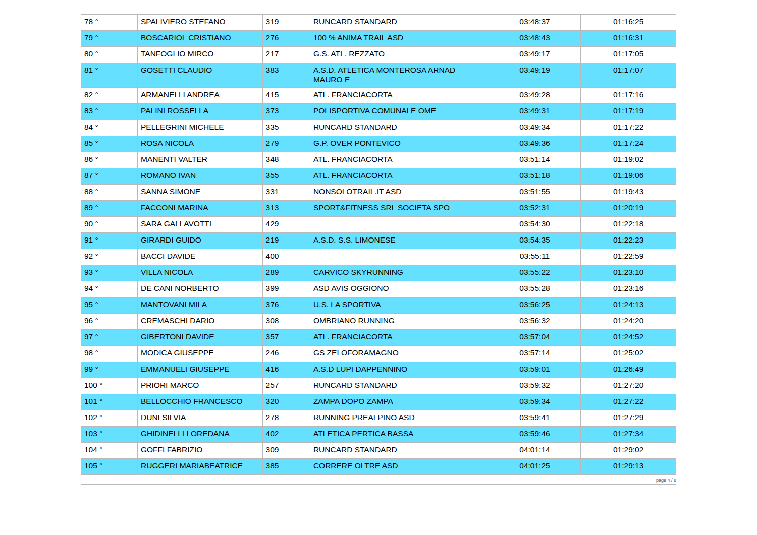| 78 ° | SPALIVIERO STEFANO | 319 | RUNCARD STANDARD | 03:48:37 | 01:16:25 |
| 79 ° | BOSCARIOL CRISTIANO | 276 | 100 % ANIMA TRAIL ASD | 03:48:43 | 01:16:31 |
| 80 ° | TANFOGLIO MIRCO | 217 | G.S. ATL. REZZATO | 03:49:17 | 01:17:05 |
| 81 ° | GOSETTI CLAUDIO | 383 | A.S.D. ATLETICA MONTEROSA ARNAD MAURO E | 03:49:19 | 01:17:07 |
| 82 ° | ARMANELLI ANDREA | 415 | ATL. FRANCIACORTA | 03:49:28 | 01:17:16 |
| 83 ° | PALINI ROSSELLA | 373 | POLISPORTIVA COMUNALE OME | 03:49:31 | 01:17:19 |
| 84 ° | PELLEGRINI MICHELE | 335 | RUNCARD STANDARD | 03:49:34 | 01:17:22 |
| 85 ° | ROSA NICOLA | 279 | G.P. OVER PONTEVICO | 03:49:36 | 01:17:24 |
| 86 ° | MANENTI VALTER | 348 | ATL. FRANCIACORTA | 03:51:14 | 01:19:02 |
| 87 ° | ROMANO IVAN | 355 | ATL. FRANCIACORTA | 03:51:18 | 01:19:06 |
| 88 ° | SANNA SIMONE | 331 | NONSOLOTRAIL.IT ASD | 03:51:55 | 01:19:43 |
| 89 ° | FACCONI MARINA | 313 | SPORT&FITNESS SRL SOCIETA SPO | 03:52:31 | 01:20:19 |
| 90 ° | SARA GALLAVOTTI | 429 | | 03:54:30 | 01:22:18 |
| 91 ° | GIRARDI GUIDO | 219 | A.S.D. S.S. LIMONESE | 03:54:35 | 01:22:23 |
| 92 ° | BACCI DAVIDE | 400 | | 03:55:11 | 01:22:59 |
| 93 ° | VILLA NICOLA | 289 | CARVICO SKYRUNNING | 03:55:22 | 01:23:10 |
| 94 ° | DE CANI NORBERTO | 399 | ASD AVIS OGGIONO | 03:55:28 | 01:23:16 |
| 95 ° | MANTOVANI MILA | 376 | U.S. LA SPORTIVA | 03:56:25 | 01:24:13 |
| 96 ° | CREMASCHI DARIO | 308 | OMBRIANO RUNNING | 03:56:32 | 01:24:20 |
| 97 ° | GIBERTONI DAVIDE | 357 | ATL. FRANCIACORTA | 03:57:04 | 01:24:52 |
| 98 ° | MODICA GIUSEPPE | 246 | GS ZELOFORAMAGNO | 03:57:14 | 01:25:02 |
| 99 ° | EMMANUELI GIUSEPPE | 416 | A.S.D LUPI DAPPENNINO | 03:59:01 | 01:26:49 |
| 100 ° | PRIORI MARCO | 257 | RUNCARD STANDARD | 03:59:32 | 01:27:20 |
| 101 ° | BELLOCCHIO FRANCESCO | 320 | ZAMPA DOPO ZAMPA | 03:59:34 | 01:27:22 |
| 102 ° | DUNI SILVIA | 278 | RUNNING PREALPINO ASD | 03:59:41 | 01:27:29 |
| 103 ° | GHIDINELLI LOREDANA | 402 | ATLETICA PERTICA BASSA | 03:59:46 | 01:27:34 |
| 104 ° | GOFFI FABRIZIO | 309 | RUNCARD STANDARD | 04:01:14 | 01:29:02 |
| 105 ° | RUGGERI MARIABEATRICE | 385 | CORRERE OLTRE ASD | 04:01:25 | 01:29:13 |
page 4 / 8